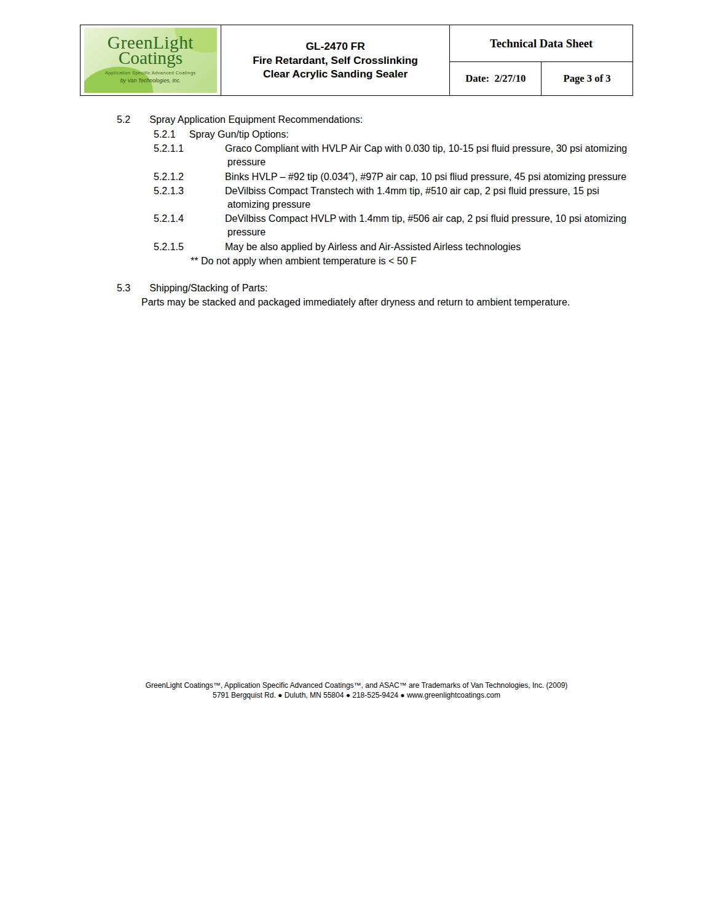| GreenLight Coatings Application Specific Advanced Coatings by Van Technologies, Inc. | GL-2470 FR Fire Retardant, Self Crosslinking Clear Acrylic Sanding Sealer | Technical Data Sheet |
| Date: 2/27/10 | Page 3 of 3 |
5.2 Spray Application Equipment Recommendations:
5.2.1 Spray Gun/tip Options:
5.2.1.1 Graco Compliant with HVLP Air Cap with 0.030 tip, 10-15 psi fluid pressure, 30 psi atomizing pressure
5.2.1.2 Binks HVLP – #92 tip (0.034”), #97P air cap, 10 psi fliud pressure, 45 psi atomizing pressure
5.2.1.3 DeVilbiss Compact Transtech with 1.4mm tip, #510 air cap, 2 psi fluid pressure, 15 psi atomizing pressure
5.2.1.4 DeVilbiss Compact HVLP with 1.4mm tip, #506 air cap, 2 psi fluid pressure, 10 psi atomizing pressure
5.2.1.5 May be also applied by Airless and Air-Assisted Airless technologies
** Do not apply when ambient temperature is < 50 F
5.3 Shipping/Stacking of Parts:
Parts may be stacked and packaged immediately after dryness and return to ambient temperature.
GreenLight Coatings™, Application Specific Advanced Coatings™, and ASAC™ are Trademarks of Van Technologies, Inc. (2009)
5791 Bergquist Rd. ● Duluth, MN 55804 ● 218-525-9424 ● www.greenlightcoatings.com